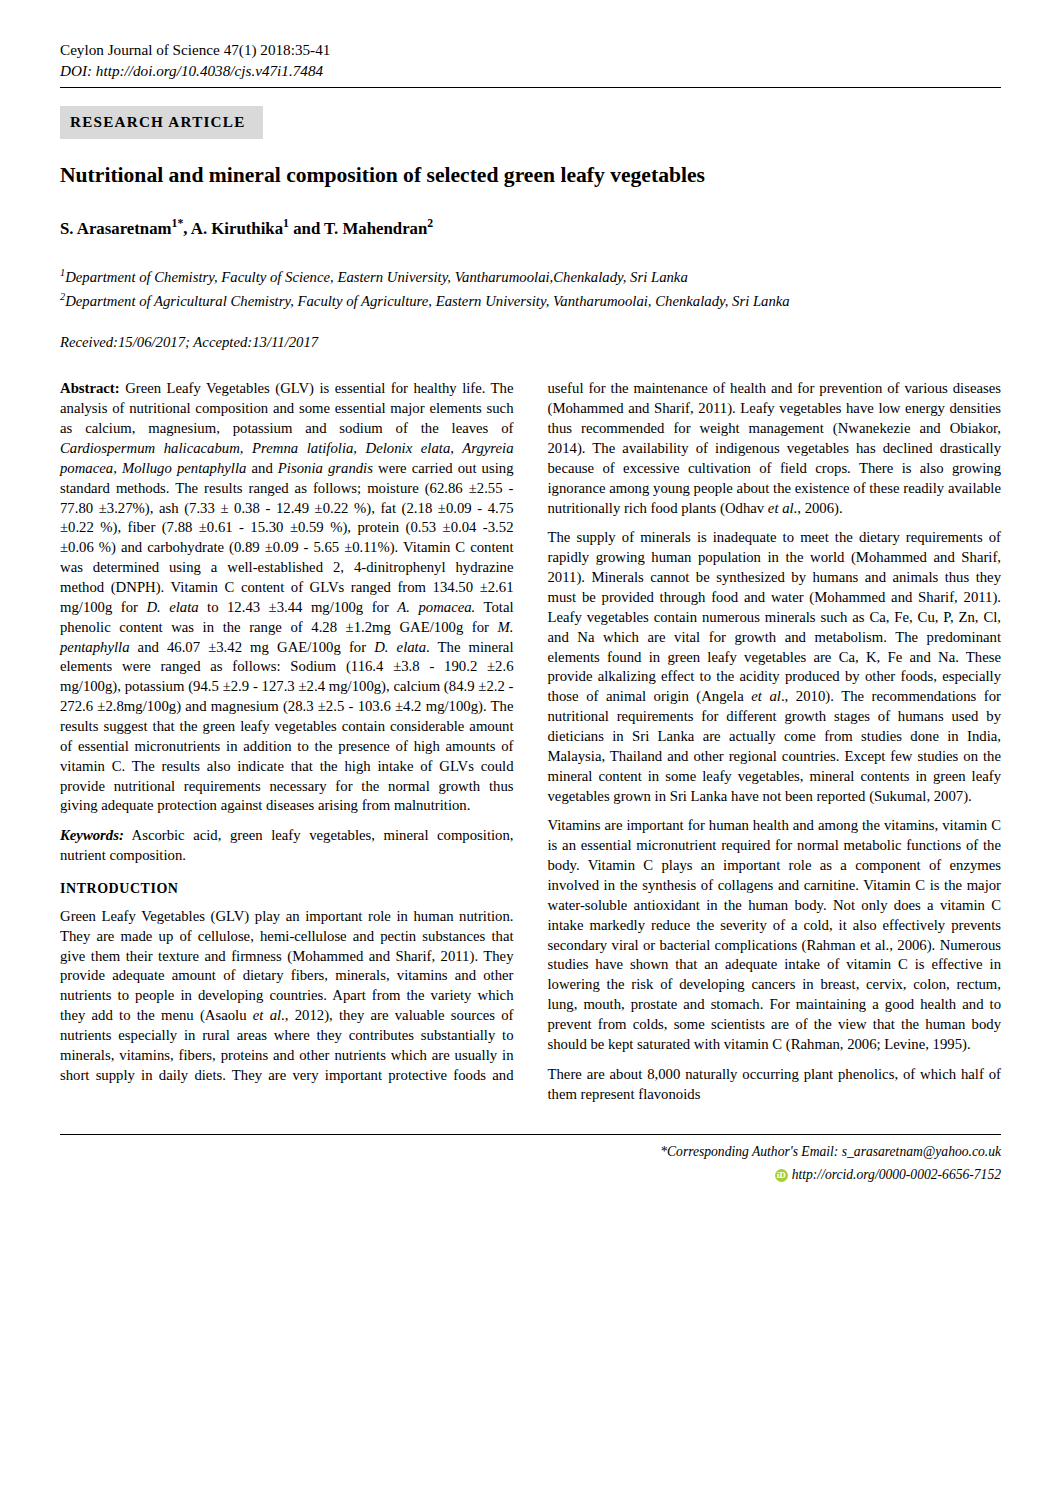Ceylon Journal of Science 47(1) 2018:35-41
DOI: http://doi.org/10.4038/cjs.v47i1.7484
RESEARCH ARTICLE
Nutritional and mineral composition of selected green leafy vegetables
S. Arasaretnam1*, A. Kiruthika1 and T. Mahendran2
1Department of Chemistry, Faculty of Science, Eastern University, Vantharumoolai,Chenkalady, Sri Lanka
2Department of Agricultural Chemistry, Faculty of Agriculture, Eastern University, Vantharumoolai, Chenkalady, Sri Lanka
Received:15/06/2017; Accepted:13/11/2017
Abstract: Green Leafy Vegetables (GLV) is essential for healthy life. The analysis of nutritional composition and some essential major elements such as calcium, magnesium, potassium and sodium of the leaves of Cardiospermum halicacabum, Premna latifolia, Delonix elata, Argyreia pomacea, Mollugo pentaphylla and Pisonia grandis were carried out using standard methods. The results ranged as follows; moisture (62.86 ±2.55 - 77.80 ±3.27%), ash (7.33 ± 0.38 - 12.49 ±0.22 %), fat (2.18 ±0.09 - 4.75 ±0.22 %), fiber (7.88 ±0.61 - 15.30 ±0.59 %), protein (0.53 ±0.04 -3.52 ±0.06 %) and carbohydrate (0.89 ±0.09 - 5.65 ±0.11%). Vitamin C content was determined using a well-established 2, 4-dinitrophenyl hydrazine method (DNPH). Vitamin C content of GLVs ranged from 134.50 ±2.61 mg/100g for D. elata to 12.43 ±3.44 mg/100g for A. pomacea. Total phenolic content was in the range of 4.28 ±1.2mg GAE/100g for M. pentaphylla and 46.07 ±3.42 mg GAE/100g for D. elata. The mineral elements were ranged as follows: Sodium (116.4 ±3.8 - 190.2 ±2.6 mg/100g), potassium (94.5 ±2.9 - 127.3 ±2.4 mg/100g), calcium (84.9 ±2.2 - 272.6 ±2.8mg/100g) and magnesium (28.3 ±2.5 - 103.6 ±4.2 mg/100g). The results suggest that the green leafy vegetables contain considerable amount of essential micronutrients in addition to the presence of high amounts of vitamin C. The results also indicate that the high intake of GLVs could provide nutritional requirements necessary for the normal growth thus giving adequate protection against diseases arising from malnutrition.
Keywords: Ascorbic acid, green leafy vegetables, mineral composition, nutrient composition.
INTRODUCTION
Green Leafy Vegetables (GLV) play an important role in human nutrition. They are made up of cellulose, hemi-cellulose and pectin substances that give them their texture and firmness (Mohammed and Sharif, 2011). They provide adequate amount of dietary fibers, minerals, vitamins and other nutrients to people in developing countries. Apart from the variety which they add to the menu (Asaolu et al., 2012), they are valuable sources of nutrients especially in rural areas where they contributes substantially to minerals, vitamins, fibers, proteins and other nutrients which are usually in short supply in daily diets. They are very important protective foods and useful for the maintenance of health and for prevention of various diseases (Mohammed and Sharif, 2011). Leafy vegetables have low energy densities thus recommended for weight management (Nwanekezie and Obiakor, 2014). The availability of indigenous vegetables has declined drastically because of excessive cultivation of field crops. There is also growing ignorance among young people about the existence of these readily available nutritionally rich food plants (Odhav et al., 2006).
The supply of minerals is inadequate to meet the dietary requirements of rapidly growing human population in the world (Mohammed and Sharif, 2011). Minerals cannot be synthesized by humans and animals thus they must be provided through food and water (Mohammed and Sharif, 2011). Leafy vegetables contain numerous minerals such as Ca, Fe, Cu, P, Zn, Cl, and Na which are vital for growth and metabolism. The predominant elements found in green leafy vegetables are Ca, K, Fe and Na. These provide alkalizing effect to the acidity produced by other foods, especially those of animal origin (Angela et al., 2010). The recommendations for nutritional requirements for different growth stages of humans used by dieticians in Sri Lanka are actually come from studies done in India, Malaysia, Thailand and other regional countries. Except few studies on the mineral content in some leafy vegetables, mineral contents in green leafy vegetables grown in Sri Lanka have not been reported (Sukumal, 2007).
Vitamins are important for human health and among the vitamins, vitamin C is an essential micronutrient required for normal metabolic functions of the body. Vitamin C plays an important role as a component of enzymes involved in the synthesis of collagens and carnitine. Vitamin C is the major water-soluble antioxidant in the human body. Not only does a vitamin C intake markedly reduce the severity of a cold, it also effectively prevents secondary viral or bacterial complications (Rahman et al., 2006). Numerous studies have shown that an adequate intake of vitamin C is effective in lowering the risk of developing cancers in breast, cervix, colon, rectum, lung, mouth, prostate and stomach. For maintaining a good health and to prevent from colds, some scientists are of the view that the human body should be kept saturated with vitamin C (Rahman, 2006; Levine, 1995).
There are about 8,000 naturally occurring plant phenolics, of which half of them represent flavonoids
*Corresponding Author's Email: s_arasaretnam@yahoo.co.uk iDhttp://orcid.org/0000-0002-6656-7152